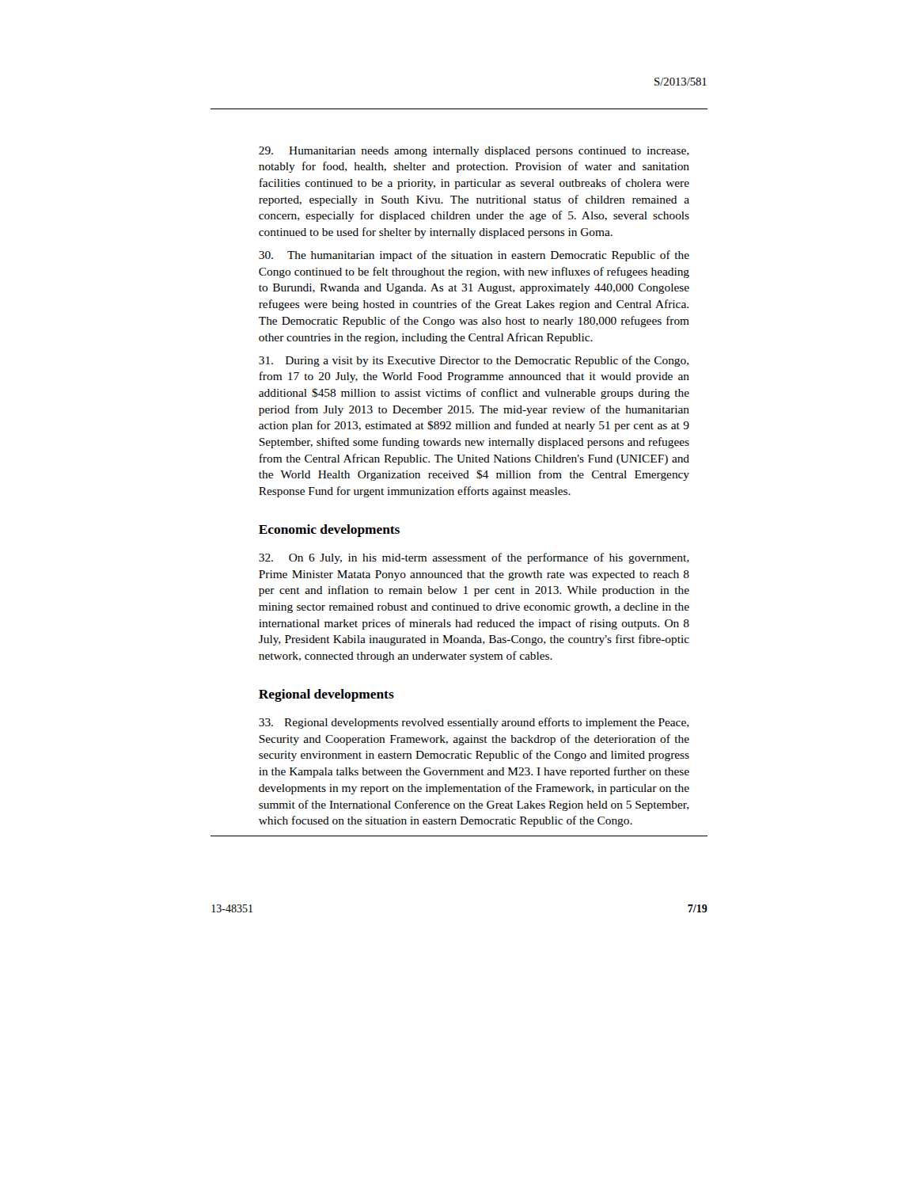S/2013/581
29. Humanitarian needs among internally displaced persons continued to increase, notably for food, health, shelter and protection. Provision of water and sanitation facilities continued to be a priority, in particular as several outbreaks of cholera were reported, especially in South Kivu. The nutritional status of children remained a concern, especially for displaced children under the age of 5. Also, several schools continued to be used for shelter by internally displaced persons in Goma.
30. The humanitarian impact of the situation in eastern Democratic Republic of the Congo continued to be felt throughout the region, with new influxes of refugees heading to Burundi, Rwanda and Uganda. As at 31 August, approximately 440,000 Congolese refugees were being hosted in countries of the Great Lakes region and Central Africa. The Democratic Republic of the Congo was also host to nearly 180,000 refugees from other countries in the region, including the Central African Republic.
31. During a visit by its Executive Director to the Democratic Republic of the Congo, from 17 to 20 July, the World Food Programme announced that it would provide an additional $458 million to assist victims of conflict and vulnerable groups during the period from July 2013 to December 2015. The mid-year review of the humanitarian action plan for 2013, estimated at $892 million and funded at nearly 51 per cent as at 9 September, shifted some funding towards new internally displaced persons and refugees from the Central African Republic. The United Nations Children's Fund (UNICEF) and the World Health Organization received $4 million from the Central Emergency Response Fund for urgent immunization efforts against measles.
Economic developments
32. On 6 July, in his mid-term assessment of the performance of his government, Prime Minister Matata Ponyo announced that the growth rate was expected to reach 8 per cent and inflation to remain below 1 per cent in 2013. While production in the mining sector remained robust and continued to drive economic growth, a decline in the international market prices of minerals had reduced the impact of rising outputs. On 8 July, President Kabila inaugurated in Moanda, Bas-Congo, the country's first fibre-optic network, connected through an underwater system of cables.
Regional developments
33. Regional developments revolved essentially around efforts to implement the Peace, Security and Cooperation Framework, against the backdrop of the deterioration of the security environment in eastern Democratic Republic of the Congo and limited progress in the Kampala talks between the Government and M23. I have reported further on these developments in my report on the implementation of the Framework, in particular on the summit of the International Conference on the Great Lakes Region held on 5 September, which focused on the situation in eastern Democratic Republic of the Congo.
13-48351
7/19